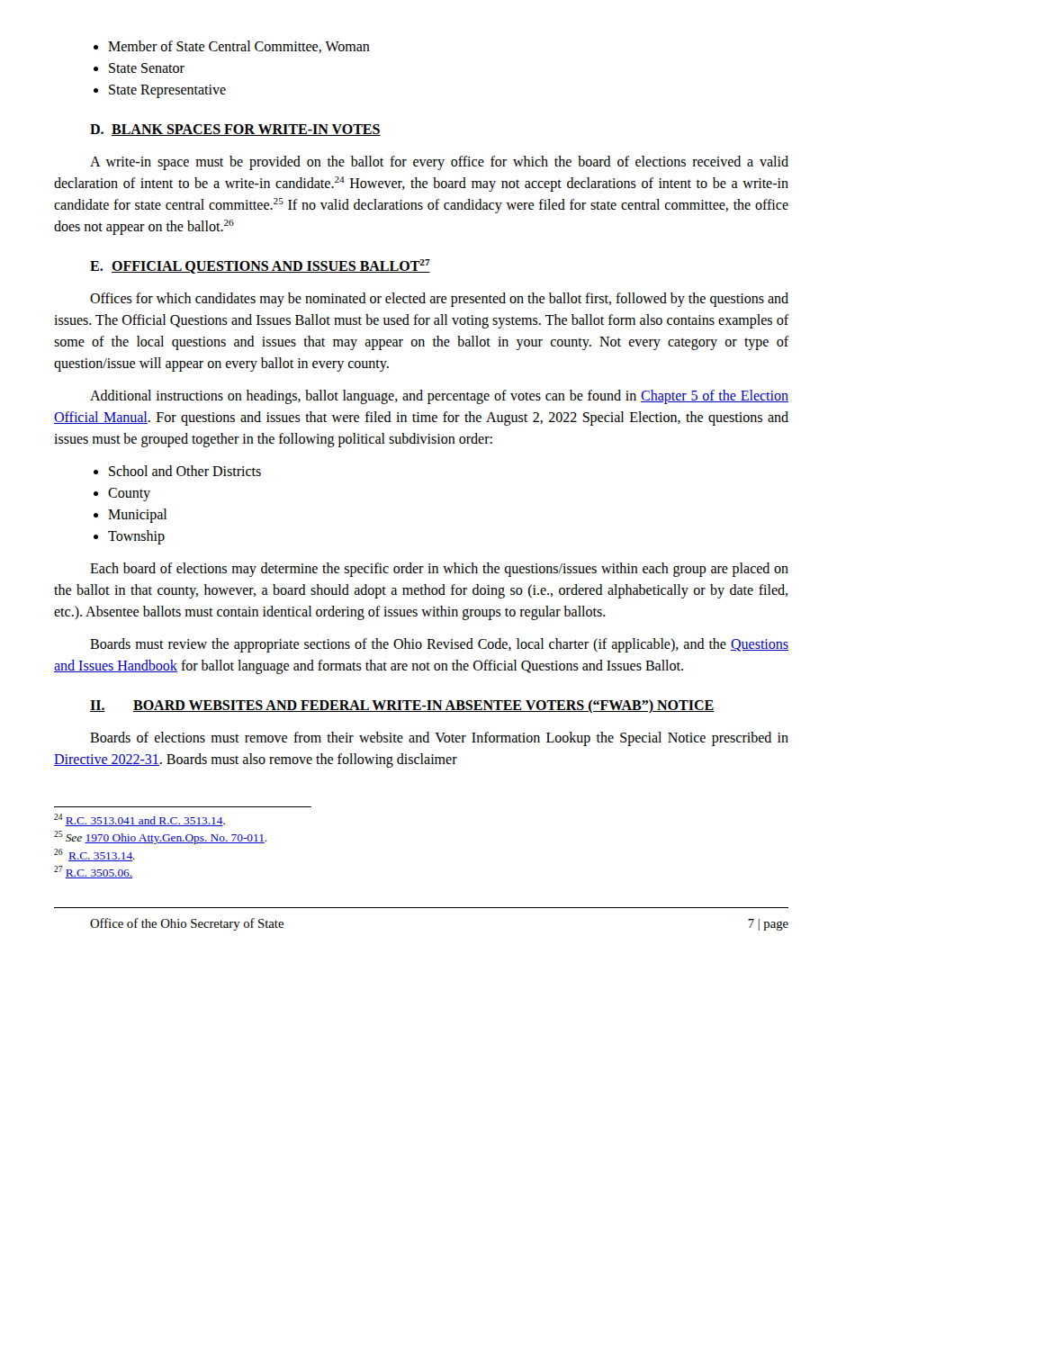Member of State Central Committee, Woman
State Senator
State Representative
D. BLANK SPACES FOR WRITE-IN VOTES
A write-in space must be provided on the ballot for every office for which the board of elections received a valid declaration of intent to be a write-in candidate.24 However, the board may not accept declarations of intent to be a write-in candidate for state central committee.25 If no valid declarations of candidacy were filed for state central committee, the office does not appear on the ballot.26
E. OFFICIAL QUESTIONS AND ISSUES BALLOT27
Offices for which candidates may be nominated or elected are presented on the ballot first, followed by the questions and issues. The Official Questions and Issues Ballot must be used for all voting systems. The ballot form also contains examples of some of the local questions and issues that may appear on the ballot in your county. Not every category or type of question/issue will appear on every ballot in every county.
Additional instructions on headings, ballot language, and percentage of votes can be found in Chapter 5 of the Election Official Manual. For questions and issues that were filed in time for the August 2, 2022 Special Election, the questions and issues must be grouped together in the following political subdivision order:
School and Other Districts
County
Municipal
Township
Each board of elections may determine the specific order in which the questions/issues within each group are placed on the ballot in that county, however, a board should adopt a method for doing so (i.e., ordered alphabetically or by date filed, etc.). Absentee ballots must contain identical ordering of issues within groups to regular ballots.
Boards must review the appropriate sections of the Ohio Revised Code, local charter (if applicable), and the Questions and Issues Handbook for ballot language and formats that are not on the Official Questions and Issues Ballot.
II. BOARD WEBSITES AND FEDERAL WRITE-IN ABSENTEE VOTERS (“FWAB”) NOTICE
Boards of elections must remove from their website and Voter Information Lookup the Special Notice prescribed in Directive 2022-31. Boards must also remove the following disclaimer
24 R.C. 3513.041 and R.C. 3513.14.
25 See 1970 Ohio Atty.Gen.Ops. No. 70-011.
26 R.C. 3513.14.
27 R.C. 3505.06.
Office of the Ohio Secretary of State 7 | page